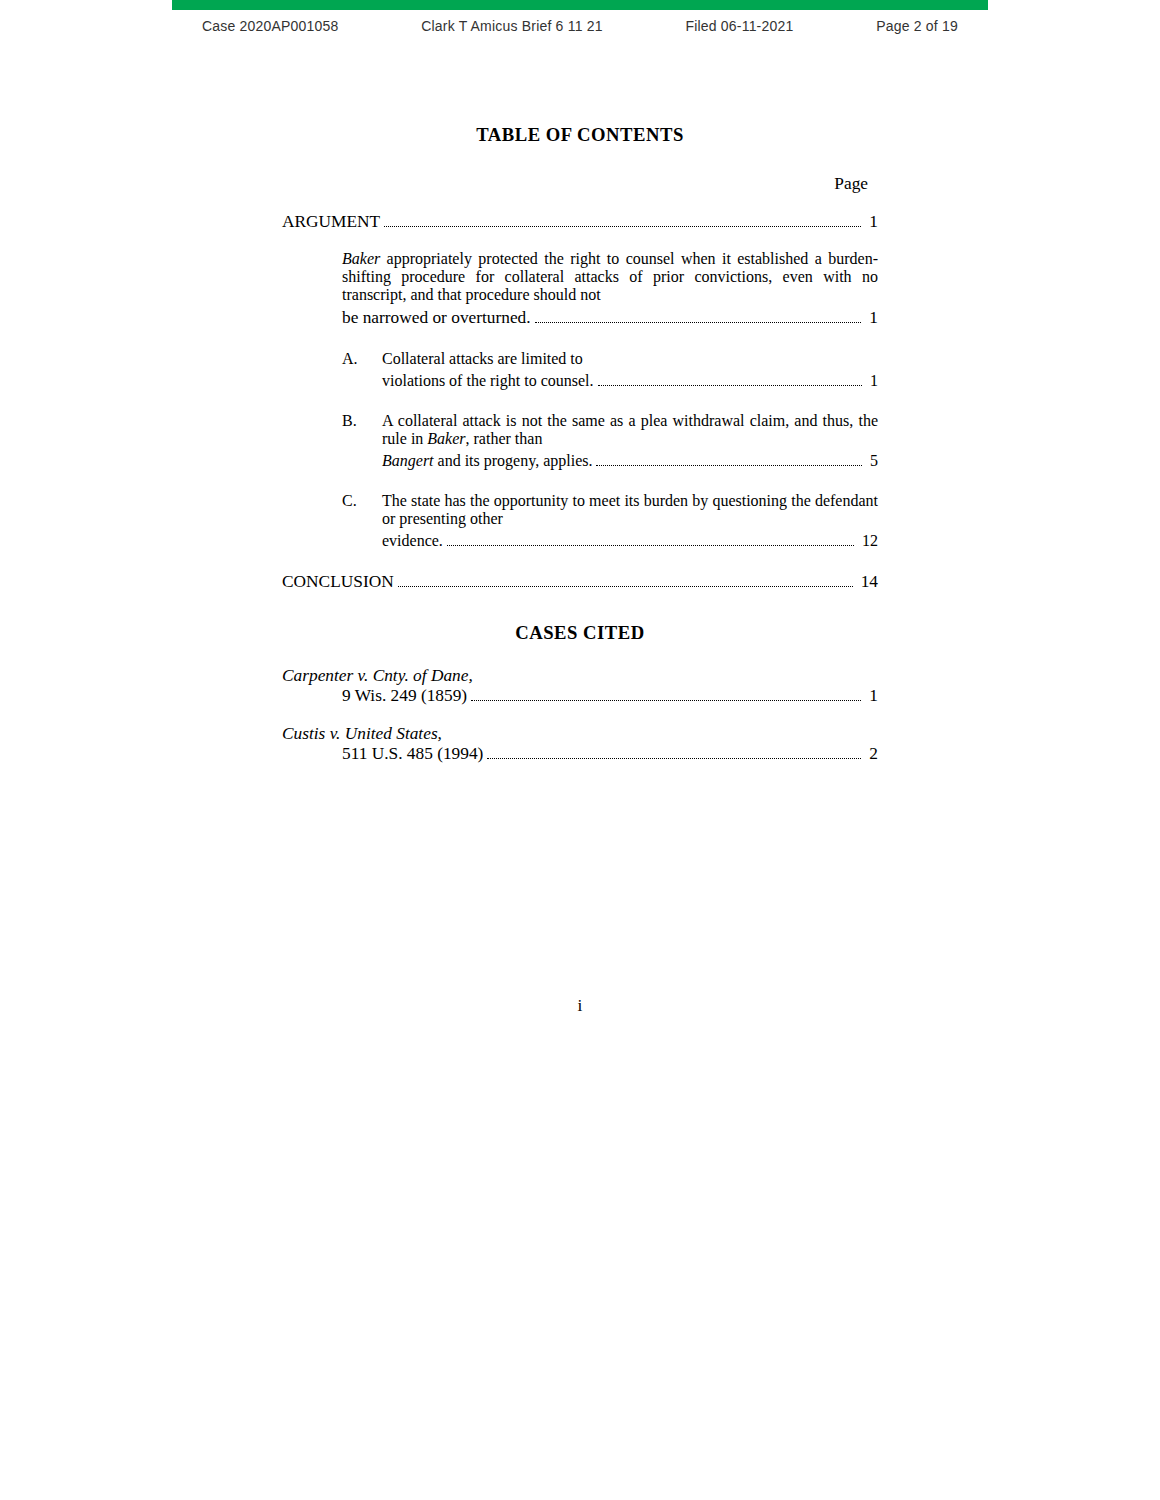Case 2020AP001058 Clark T Amicus Brief 6 11 21 Filed 06-11-2021 Page 2 of 19
TABLE OF CONTENTS
Page
ARGUMENT 1
Baker appropriately protected the right to counsel when it established a burden-shifting procedure for collateral attacks of prior convictions, even with no transcript, and that procedure should not
be narrowed or overturned. 1
A. Collateral attacks are limited to
violations of the right to counsel. 1
B. A collateral attack is not the same as a plea withdrawal claim, and thus, the rule in Baker, rather than
Bangert and its progeny, applies. 5
C. The state has the opportunity to meet its burden by questioning the defendant or presenting other
evidence. 12
CONCLUSION 14
CASES CITED
Carpenter v. Cnty. of Dane,
9 Wis. 249 (1859) 1
Custis v. United States,
511 U.S. 485 (1994) 2
i